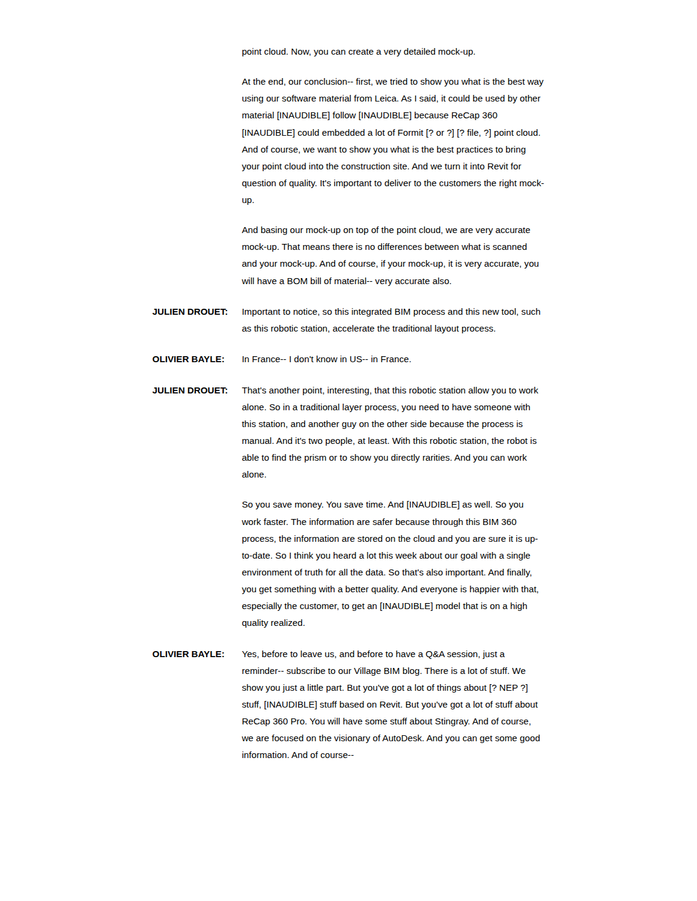OLIVIER BAYLE:
point cloud. Now, you can create a very detailed mock-up.
At the end, our conclusion-- first, we tried to show you what is the best way using our software material from Leica. As I said, it could be used by other material [INAUDIBLE] follow [INAUDIBLE] because ReCap 360 [INAUDIBLE] could embedded a lot of Formit [? or ?] [? file, ?] point cloud. And of course, we want to show you what is the best practices to bring your point cloud into the construction site. And we turn it into Revit for question of quality. It's important to deliver to the customers the right mock-up.
And basing our mock-up on top of the point cloud, we are very accurate mock-up. That means there is no differences between what is scanned and your mock-up. And of course, if your mock-up, it is very accurate, you will have a BOM bill of material-- very accurate also.
JULIEN DROUET:
Important to notice, so this integrated BIM process and this new tool, such as this robotic station, accelerate the traditional layout process.
OLIVIER BAYLE:
In France-- I don't know in US-- in France.
JULIEN DROUET:
That's another point, interesting, that this robotic station allow you to work alone. So in a traditional layer process, you need to have someone with this station, and another guy on the other side because the process is manual. And it's two people, at least. With this robotic station, the robot is able to find the prism or to show you directly rarities. And you can work alone.
So you save money. You save time. And [INAUDIBLE] as well. So you work faster. The information are safer because through this BIM 360 process, the information are stored on the cloud and you are sure it is up-to-date. So I think you heard a lot this week about our goal with a single environment of truth for all the data. So that's also important. And finally, you get something with a better quality. And everyone is happier with that, especially the customer, to get an [INAUDIBLE] model that is on a high quality realized.
OLIVIER BAYLE:
Yes, before to leave us, and before to have a Q&A session, just a reminder-- subscribe to our Village BIM blog. There is a lot of stuff. We show you just a little part. But you've got a lot of things about [? NEP ?] stuff, [INAUDIBLE] stuff based on Revit. But you've got a lot of stuff about ReCap 360 Pro. You will have some stuff about Stingray. And of course, we are focused on the visionary of AutoDesk. And you can get some good information. And of course--